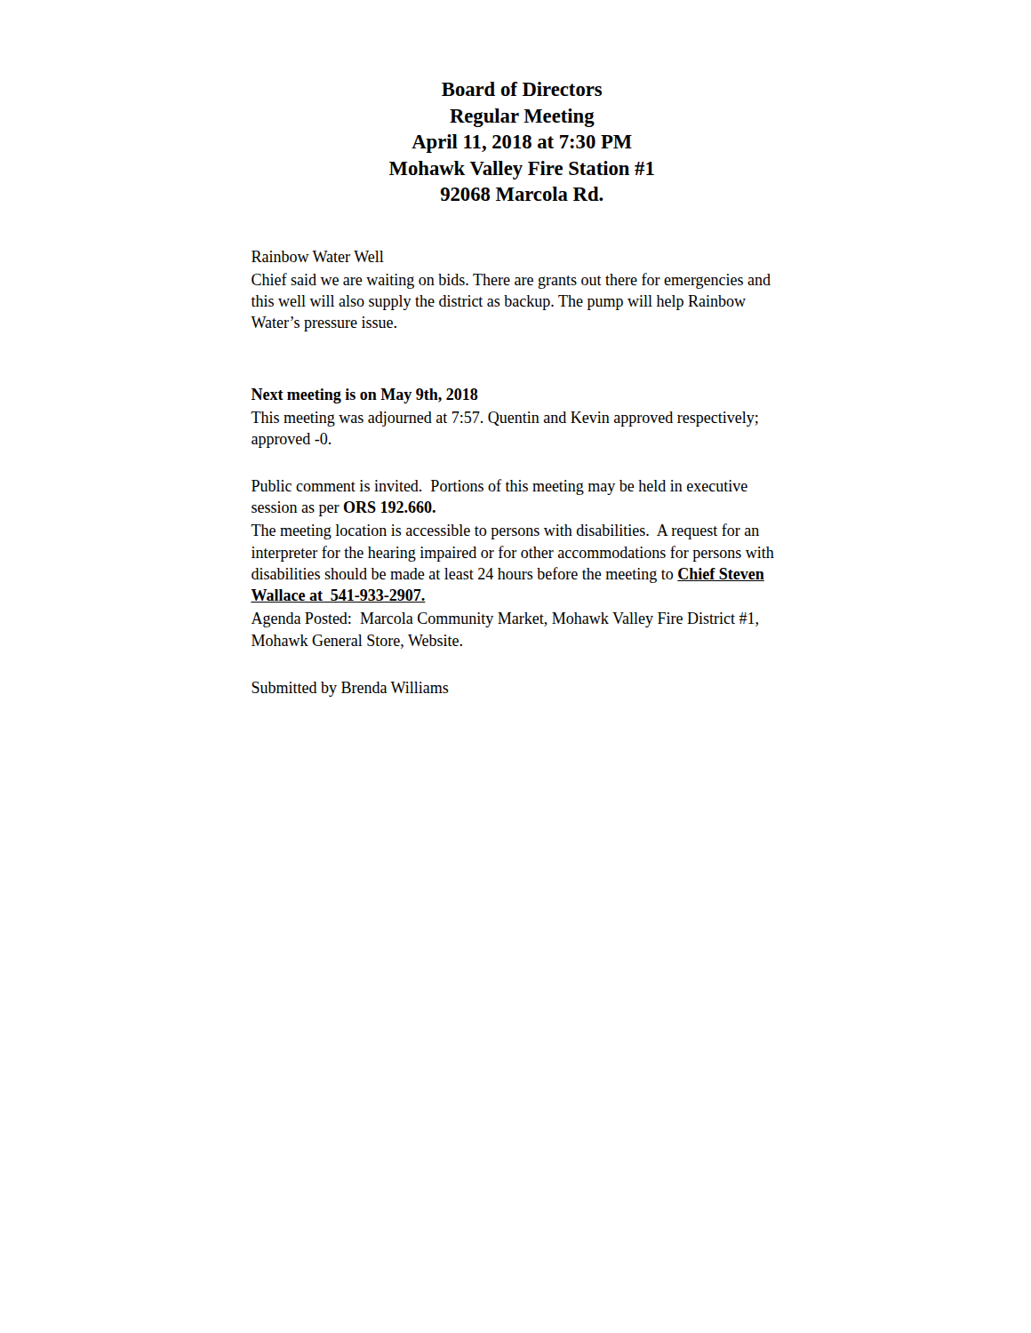Board of Directors Regular Meeting April 11, 2018 at 7:30 PM Mohawk Valley Fire Station #1 92068 Marcola Rd.
Rainbow Water Well
Chief said we are waiting on bids. There are grants out there for emergencies and this well will also supply the district as backup. The pump will help Rainbow Water’s pressure issue.
Next meeting is on May 9th, 2018
This meeting was adjourned at 7:57. Quentin and Kevin approved respectively; approved -0.
Public comment is invited. Portions of this meeting may be held in executive session as per ORS 192.660.
The meeting location is accessible to persons with disabilities. A request for an interpreter for the hearing impaired or for other accommodations for persons with disabilities should be made at least 24 hours before the meeting to Chief Steven Wallace at 541-933-2907.
Agenda Posted: Marcola Community Market, Mohawk Valley Fire District #1, Mohawk General Store, Website.
Submitted by Brenda Williams